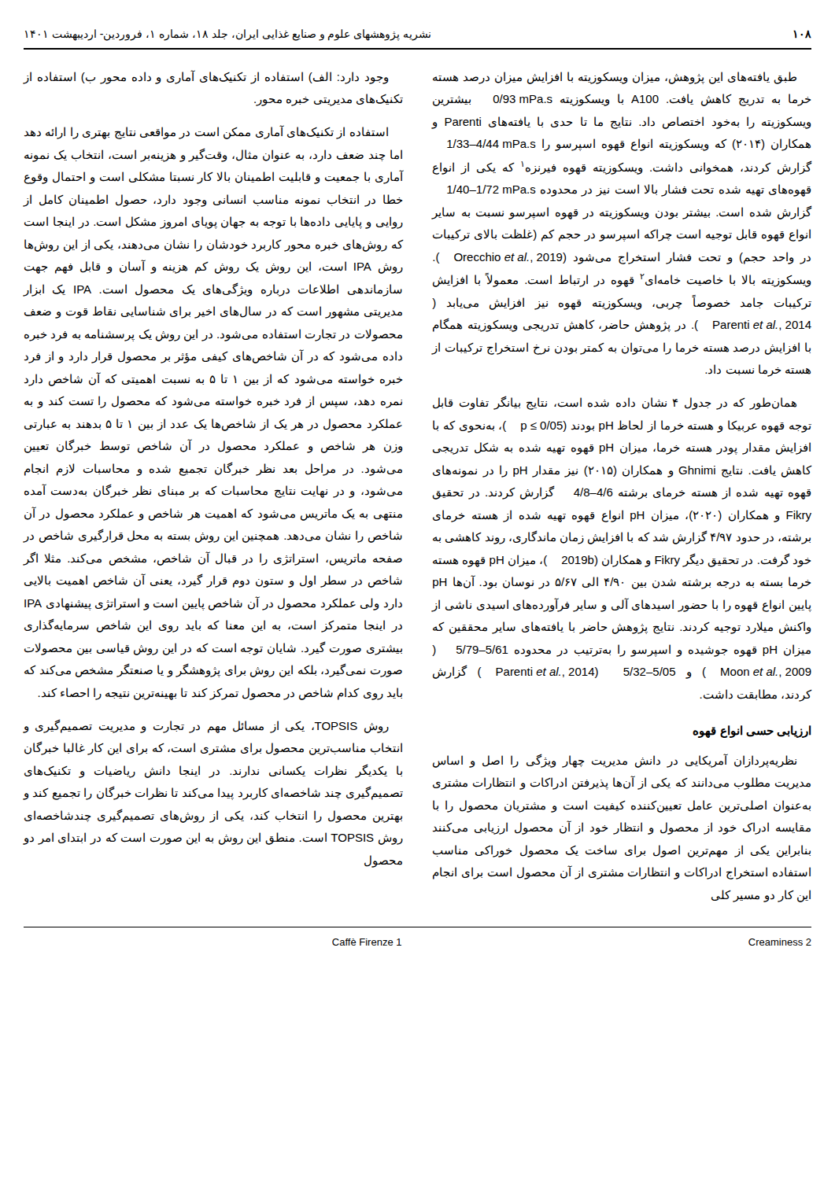۱۰۸ نشریه پژوهشهای علوم و صنایع غذایی ایران، جلد ۱۸، شماره ۱، فروردین- اردیبهشت ۱۴۰۱
طبق یافته‌های این پژوهش، میزان ویسکوزیته با افزایش میزان درصد هسته خرما به تدریج کاهش یافت. A100 با ویسکوزیته 0/93 mPa.s بیشترین ویسکوزیته را به‌خود اختصاص داد. نتایج ما تا حدی با یافته‌های Parenti و همکاران (۲۰۱۴) که ویسکوزیته انواع قهوه اسپرسو را 1/33–4/44 mPa.s گزارش کردند، همخوانی داشت. ویسکوزیته قهوه فیرنزه۱ که یکی از انواع قهوه‌های تهیه شده تحت فشار بالا است نیز در محدوده 1/40–1/72 mPa.s گزارش شده است. بیشتر بودن ویسکوزیته در قهوه اسپرسو نسبت به سایر انواع قهوه قابل توجیه است چراکه اسپرسو در حجم کم (غلظت بالای ترکیبات در واحد حجم) و تحت فشار استخراج می‌شود (Orecchio et al., 2019). ویسکوزیته بالا با خاصیت خامه‌ای۲ قهوه در ارتباط است. معمولاً با افزایش ترکیبات جامد خصوصاً چربی، ویسکوزیته قهوه نیز افزایش می‌یابد (Parenti et al., 2014). در پژوهش حاضر، کاهش تدریجی ویسکوزیته همگام با افزایش درصد هسته خرما را می‌توان به کمتر بودن نرخ استخراج ترکیبات از هسته خرما نسبت داد.
همان‌طور که در جدول ۴ نشان داده شده است، نتایج بیانگر تفاوت قابل توجه قهوه عربیکا و هسته خرما از لحاظ pH بودند (p ≤ 0/05)، به‌نحوی که با افزایش مقدار پودر هسته خرما، میزان pH قهوه تهیه شده به شکل تدریجی کاهش یافت. نتایج Ghnimi و همکاران (۲۰۱۵) نیز مقدار pH را در نمونه‌های قهوه تهیه شده از هسته خرمای برشته 4/8–4/6 گزارش کردند. در تحقیق Fikry و همکاران (۲۰۲۰)، میزان pH انواع قهوه تهیه شده از هسته خرمای برشته، در حدود ۴/۹۷ گزارش شد که با افزایش زمان ماندگاری، روند کاهشی به خود گرفت. در تحقیق دیگر Fikry و همکاران (2019b)، میزان pH قهوه هسته خرما بسته به درجه برشته شدن بین ۴/۹۰ الی ۵/۶۷ در نوسان بود. آن‌ها pH پایین انواع قهوه را با حضور اسیدهای آلی و سایر فرآورده‌های اسیدی ناشی از واکنش میلارد توجیه کردند. نتایج پژوهش حاضر با یافته‌های سایر محققین که میزان pH قهوه جوشیده و اسپرسو را به‌ترتیب در محدوده 5/79–5/61 (Moon et al., 2009) و 5/32–5/05 (Parenti et al., 2014) گزارش کردند، مطابقت داشت.
ارزیابی حسی انواع قهوه
نظریه‌پردازان آمریکایی در دانش مدیریت چهار ویژگی را اصل و اساس مدیریت مطلوب می‌دانند که یکی از آن‌ها پذیرفتن ادراکات و انتظارات مشتری به‌عنوان اصلی‌ترین عامل تعیین‌کننده کیفیت است و مشتریان محصول را با مقایسه ادراک خود از محصول و انتظار خود از آن محصول ارزیابی می‌کنند بنابراین یکی از مهم‌ترین اصول برای ساخت یک محصول خوراکی مناسب استفاده استخراج ادراکات و انتظارات مشتری از آن محصول است برای انجام این کار دو مسیر کلی
وجود دارد: الف) استفاده از تکنیک‌های آماری و داده محور ب) استفاده از تکنیک‌های مدیریتی خبره محور.
استفاده از تکنیک‌های آماری ممکن است در مواقعی نتایج بهتری را ارائه دهد اما چند ضعف دارد، به عنوان مثال، وقت‌گیر و هزینه‌بر است، انتخاب یک نمونه آماری با جمعیت و قابلیت اطمینان بالا کار نسبتا مشکلی است و احتمال وقوع خطا در انتخاب نمونه مناسب انسانی وجود دارد، حصول اطمینان کامل از روایی و پایایی داده‌ها با توجه به جهان پویای امروز مشکل است. در اینجا است که روش‌های خبره محور کاربرد خودشان را نشان می‌دهند، یکی از این روش‌ها روش IPA است، این روش یک روش کم هزینه و آسان و قابل فهم جهت سازماندهی اطلاعات درباره ویژگی‌های یک محصول است. IPA یک ابزار مدیریتی مشهور است که در سال‌های اخیر برای شناسایی نقاط قوت و ضعف محصولات در تجارت استفاده می‌شود. در این روش یک پرسشنامه به فرد خبره داده می‌شود که در آن شاخص‌های کیفی مؤثر بر محصول قرار دارد و از فرد خبره خواسته می‌شود که از بین ۱ تا ۵ به نسبت اهمیتی که آن شاخص دارد نمره دهد، سپس از فرد خبره خواسته می‌شود که محصول را تست کند و به عملکرد محصول در هر یک از شاخص‌ها یک عدد از بین ۱ تا ۵ بدهند به عبارتی وزن هر شاخص و عملکرد محصول در آن شاخص توسط خبرگان تعیین می‌شود. در مراحل بعد نظر خبرگان تجمیع شده و محاسبات لازم انجام می‌شود، و در نهایت نتایج محاسبات که بر مبنای نظر خبرگان به‌دست آمده منتهی به یک ماتریس می‌شود که اهمیت هر شاخص و عملکرد محصول در آن شاخص را نشان می‌دهد. همچنین این روش بسته به محل قرارگیری شاخص در صفحه ماتریس، استراتژی را در قبال آن شاخص، مشخص می‌کند. مثلا اگر شاخص در سطر اول و ستون دوم قرار گیرد، یعنی آن شاخص اهمیت بالایی دارد ولی عملکرد محصول در آن شاخص پایین است و استراتژی پیشنهادی IPA در اینجا متمرکز است، به این معنا که باید روی این شاخص سرمایه‌گذاری بیشتری صورت گیرد. شایان توجه است که در این روش قیاسی بین محصولات صورت نمی‌گیرد، بلکه این روش برای پژوهشگر و یا صنعتگر مشخص می‌کند که باید روی کدام شاخص در محصول تمرکز کند تا بهینه‌ترین نتیجه را احصاء کند.
روش TOPSIS، یکی از مسائل مهم در تجارت و مدیریت تصمیم‌گیری و انتخاب مناسب‌ترین محصول برای مشتری است، که برای این کار غالبا خبرگان با یکدیگر نظرات یکسانی ندارند. در اینجا دانش ریاضیات و تکنیک‌های تصمیم‌گیری چند شاخصه‌ای کاربرد پیدا می‌کند تا نظرات خبرگان را تجمیع کند و بهترین محصول را انتخاب کند، یکی از روش‌های تصمیم‌گیری چندشاخصه‌ای روش TOPSIS است. منطق این روش به این صورت است که در ابتدای امر دو محصول
2 Creaminess
1 Caffè Firenze